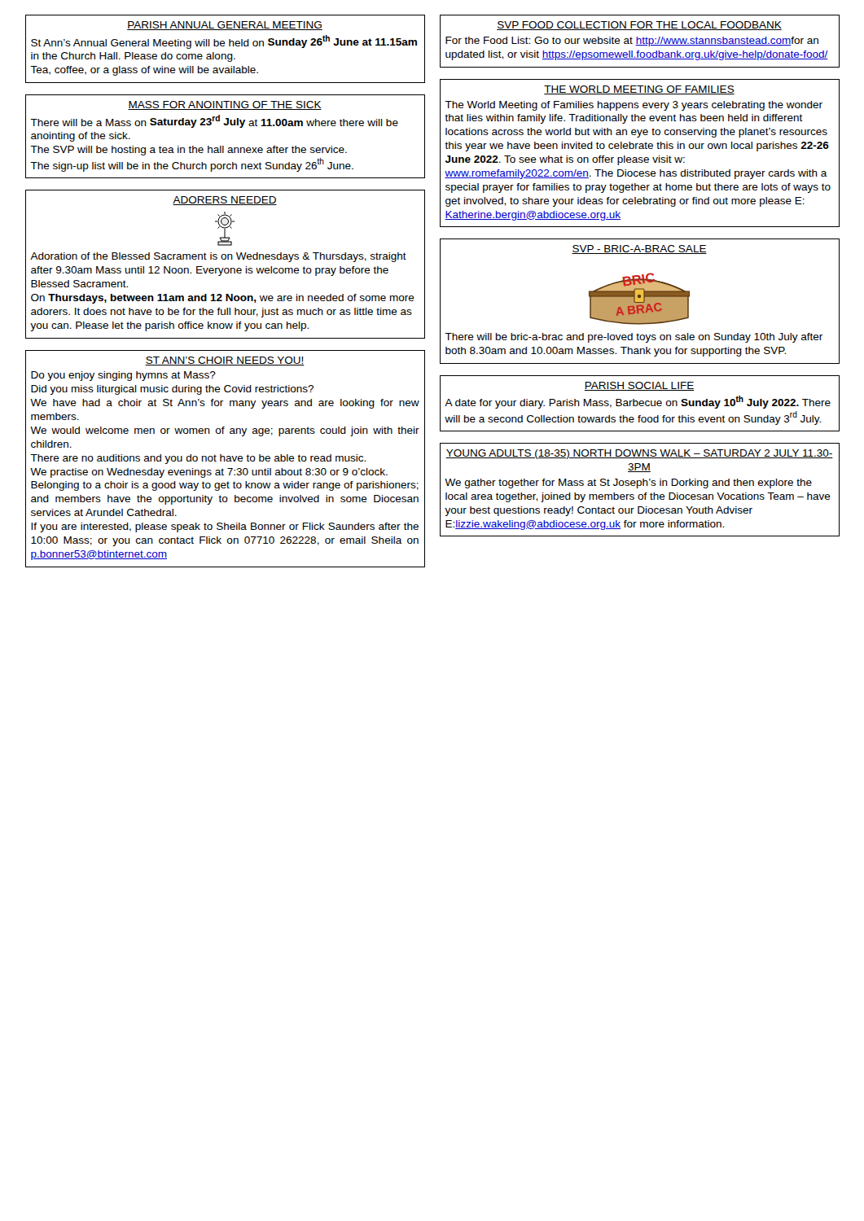PARISH ANNUAL GENERAL MEETING
St Ann’s Annual General Meeting will be held on Sunday 26th June at 11.15am in the Church Hall. Please do come along.
Tea, coffee, or a glass of wine will be available.
MASS FOR ANOINTING OF THE SICK
There will be a Mass on Saturday 23rd July at 11.00am where there will be anointing of the sick.
The SVP will be hosting a tea in the hall annexe after the service.
The sign-up list will be in the Church porch next Sunday 26th June.
ADORERS NEEDED
Adoration of the Blessed Sacrament is on Wednesdays & Thursdays, straight after 9.30am Mass until 12 Noon. Everyone is welcome to pray before the Blessed Sacrament.
On Thursdays, between 11am and 12 Noon, we are in needed of some more adorers. It does not have to be for the full hour, just as much or as little time as you can. Please let the parish office know if you can help.
ST ANN’S CHOIR NEEDS YOU!
Do you enjoy singing hymns at Mass?
Did you miss liturgical music during the Covid restrictions?
We have had a choir at St Ann’s for many years and are looking for new members.
We would welcome men or women of any age; parents could join with their children.
There are no auditions and you do not have to be able to read music.
We practise on Wednesday evenings at 7:30 until about 8:30 or 9 o’clock.
Belonging to a choir is a good way to get to know a wider range of parishioners; and members have the opportunity to become involved in some Diocesan services at Arundel Cathedral.
If you are interested, please speak to Sheila Bonner or Flick Saunders after the 10:00 Mass; or you can contact Flick on 07710 262228, or email Sheila on p.bonner53@btinternet.com
SVP FOOD COLLECTION FOR THE LOCAL FOODBANK
For the Food List: Go to our website at http://www.stannsbanstead.comfor an updated list, or visit https://epsomewell.foodbank.org.uk/give-help/donate-food/
THE WORLD MEETING OF FAMILIES
The World Meeting of Families happens every 3 years celebrating the wonder that lies within family life. Traditionally the event has been held in different locations across the world but with an eye to conserving the planet’s resources this year we have been invited to celebrate this in our own local parishes 22-26 June 2022. To see what is on offer please visit w: www.romefamily2022.com/en. The Diocese has distributed prayer cards with a special prayer for families to pray together at home but there are lots of ways to get involved, to share your ideas for celebrating or find out more please E: Katherine.bergin@abdiocese.org.uk
SVP - BRIC-A-BRAC SALE
BRIC A BRAC
There will be bric-a-brac and pre-loved toys on sale on Sunday 10th July after both 8.30am and 10.00am Masses. Thank you for supporting the SVP.
PARISH SOCIAL LIFE
A date for your diary. Parish Mass, Barbecue on Sunday 10th July 2022. There will be a second Collection towards the food for this event on Sunday 3rd July.
YOUNG ADULTS (18-35) NORTH DOWNS WALK – SATURDAY 2 JULY 11.30-3PM
We gather together for Mass at St Joseph’s in Dorking and then explore the local area together, joined by members of the Diocesan Vocations Team – have your best questions ready! Contact our Diocesan Youth Adviser E:lizzie.wakeling@abdiocese.org.uk for more information.